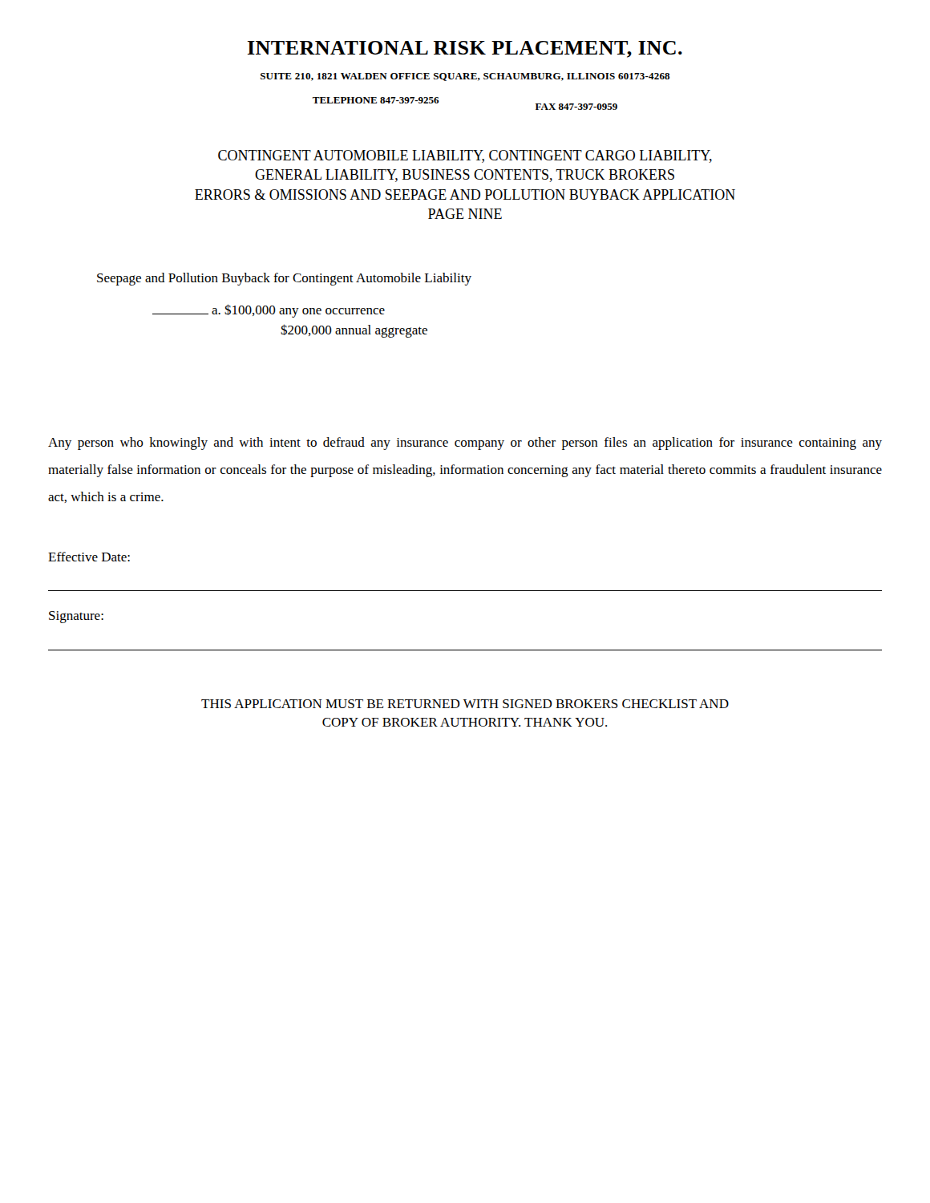INTERNATIONAL RISK PLACEMENT, INC.
SUITE 210, 1821 WALDEN OFFICE SQUARE, SCHAUMBURG, ILLINOIS 60173-4268
TELEPHONE 847-397-9256 FAX 847-397-0959
CONTINGENT AUTOMOBILE LIABILITY, CONTINGENT CARGO LIABILITY,
GENERAL LIABILITY, BUSINESS CONTENTS, TRUCK BROKERS
ERRORS & OMISSIONS AND SEEPAGE AND POLLUTION BUYBACK APPLICATION
PAGE NINE
Seepage and Pollution Buyback for Contingent Automobile Liability
a. $100,000 any one occurrence
$200,000 annual aggregate
Any person who knowingly and with intent to defraud any insurance company or other person files an application for insurance containing any materially false information or conceals for the purpose of misleading, information concerning any fact material thereto commits a fraudulent insurance act, which is a crime.
Effective Date:
Signature:
THIS APPLICATION MUST BE RETURNED WITH SIGNED BROKERS CHECKLIST AND
COPY OF BROKER AUTHORITY. THANK YOU.